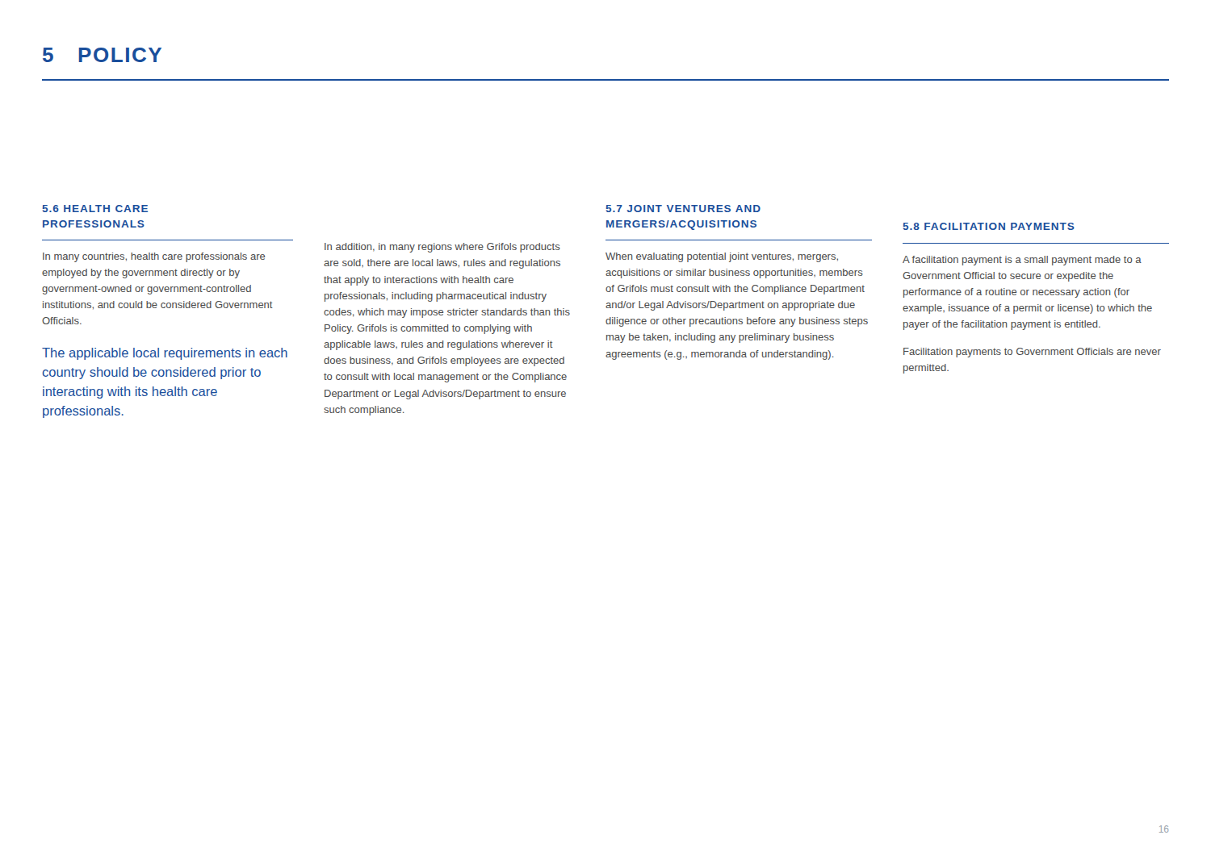5 POLICY
5.6 Health Care
Professionals
In many countries, health care professionals are employed by the government directly or by government-owned or government-controlled institutions, and could be considered Government Officials.
The applicable local requirements in each country should be considered prior to interacting with its health care professionals.
In addition, in many regions where Grifols products are sold, there are local laws, rules and regulations that apply to interactions with health care professionals, including pharmaceutical industry codes, which may impose stricter standards than this Policy. Grifols is committed to complying with applicable laws, rules and regulations wherever it does business, and Grifols employees are expected to consult with local management or the Compliance Department or Legal Advisors/Department to ensure such compliance.
5.7 Joint Ventures and
Mergers/Acquisitions
When evaluating potential joint ventures, mergers, acquisitions or similar business opportunities, members of Grifols must consult with the Compliance Department and/or Legal Advisors/Department on appropriate due diligence or other precautions before any business steps may be taken, including any preliminary business agreements (e.g., memoranda of understanding).
5.8 Facilitation Payments
A facilitation payment is a small payment made to a Government Official to secure or expedite the performance of a routine or necessary action (for example, issuance of a permit or license) to which the payer of the facilitation payment is entitled.
Facilitation payments to Government Officials are never permitted.
16